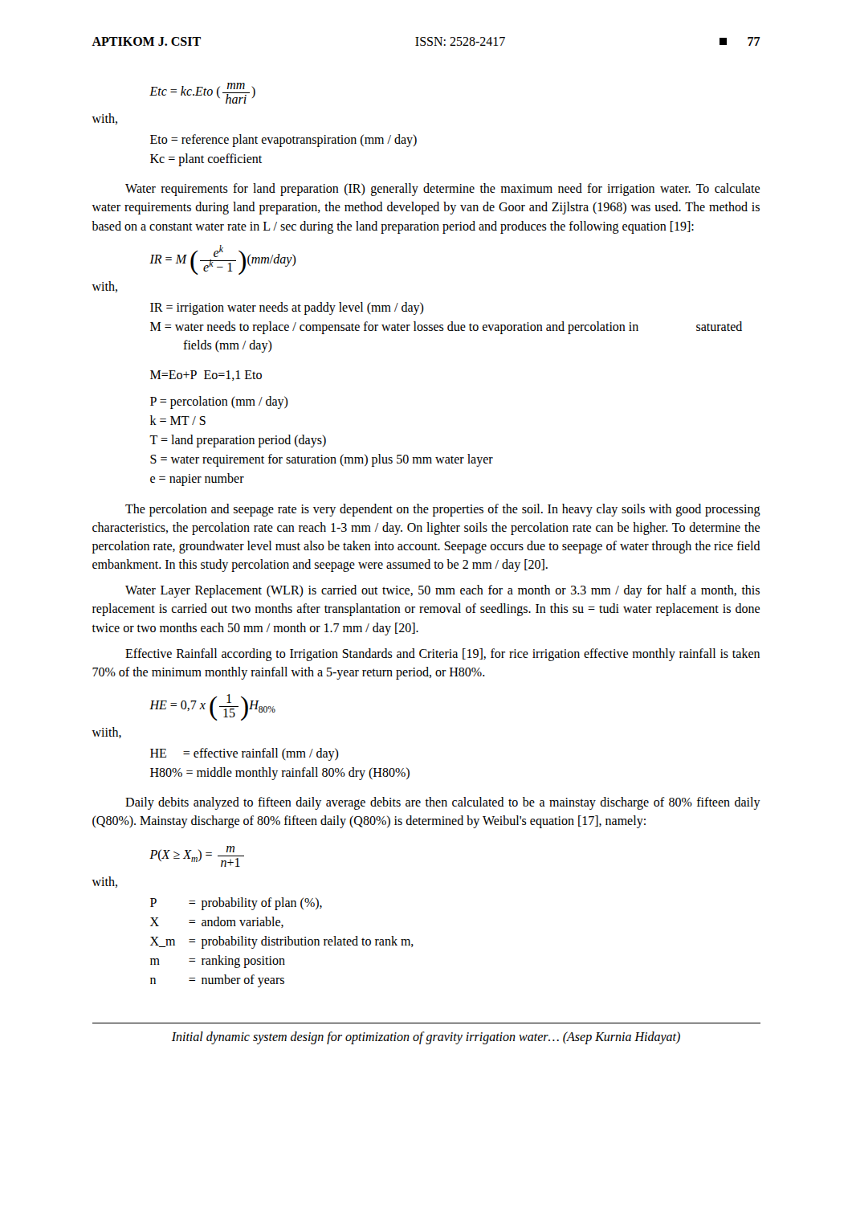APTIKOM J. CSIT ISSN: 2528-2417 77
Etc = kc.Eto (mm hari)
with,
Eto = reference plant evapotranspiration (mm / day)
Kc = plant coefficient
Water requirements for land preparation (IR) generally determine the maximum need for irrigation water. To calculate water requirements during land preparation, the method developed by van de Goor and Zijlstra (1968) was used. The method is based on a constant water rate in L / sec during the land preparation period and produces the following equation [19]:
IR = M (ek ek − 1)(mm/day)
with,
IR = irrigation water needs at paddy level (mm / day)
M = water needs to replace / compensate for water losses due to evaporation and percolation in saturated fields (mm / day)
M=Eo+P Eo=1,1 Eto
P = percolation (mm / day)
k = MT / S
T = land preparation period (days)
S = water requirement for saturation (mm) plus 50 mm water layer
e = napier number
The percolation and seepage rate is very dependent on the properties of the soil. In heavy clay soils with good processing characteristics, the percolation rate can reach 1-3 mm / day. On lighter soils the percolation rate can be higher. To determine the percolation rate, groundwater level must also be taken into account. Seepage occurs due to seepage of water through the rice field embankment. In this study percolation and seepage were assumed to be 2 mm / day [20].
Water Layer Replacement (WLR) is carried out twice, 50 mm each for a month or 3.3 mm / day for half a month, this replacement is carried out two months after transplantation or removal of seedlings. In this su = tudi water replacement is done twice or two months each 50 mm / month or 1.7 mm / day [20].
Effective Rainfall according to Irrigation Standards and Criteria [19], for rice irrigation effective monthly rainfall is taken 70% of the minimum monthly rainfall with a 5-year return period, or H80%.
HE = 0,7 x (115) H80%
wiith,
HE = effective rainfall (mm / day)
H80% = middle monthly rainfall 80% dry (H80%)
Daily debits analyzed to fifteen daily average debits are then calculated to be a mainstay discharge of 80% fifteen daily (Q80%). Mainstay discharge of 80% fifteen daily (Q80%) is determined by Weibul's equation [17], namely:
P(X ≥ Xm) = mn+1
with,
| P | = | probability of plan (%), |
| X | = | andom variable, |
| X_m | = | probability distribution related to rank m, |
| m | = | ranking position |
| n | = | number of years |
Initial dynamic system design for optimization of gravity irrigation water… (Asep Kurnia Hidayat)